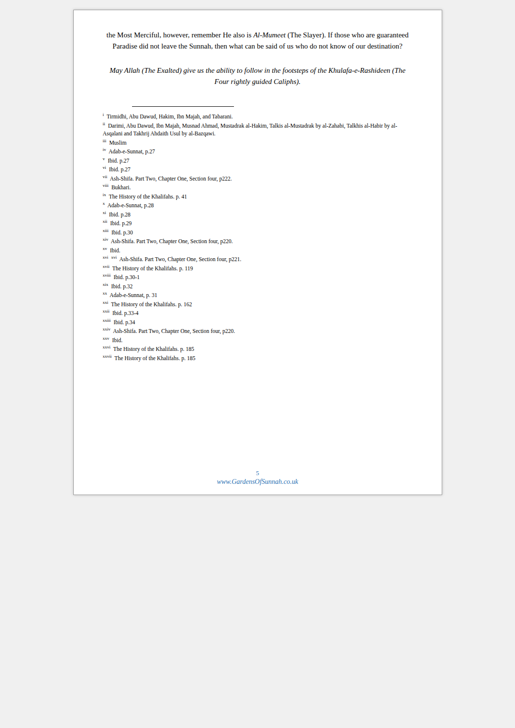the Most Merciful, however, remember He also is Al-Mumeet (The Slayer). If those who are guaranteed Paradise did not leave the Sunnah, then what can be said of us who do not know of our destination?
May Allah (The Exalted) give us the ability to follow in the footsteps of the Khulafa-e-Rashideen (The Four rightly guided Caliphs).
i Tirmidhi, Abu Dawud, Hakim, Ibn Majah, and Tabarani.
ii Darimi, Abu Dawud, Ibn Majah, Musnad Ahmad, Mustadrak al-Hakim, Talkis al-Mustadrak by al-Zahabi, Talkhis al-Habir by al-Asqalani and Takhrij Ahdaith Usul by al-Bazqawi.
iii Muslim
iv Adab-e-Sunnat, p.27
v Ibid. p.27
vi Ibid. p.27
vii Ash-Shifa. Part Two, Chapter One, Section four, p222.
viii Bukhari.
ix The History of the Khalifahs. p. 41
x Adab-e-Sunnat, p.28
xi Ibid. p.28
xii Ibid. p.29
xiii Ibid. p.30
xiv Ash-Shifa. Part Two, Chapter One, Section four, p220.
xv Ibid.
xvi xvi Ash-Shifa. Part Two, Chapter One, Section four, p221.
xvii The History of the Khalifahs. p. 119
xviii Ibid. p.30-1
xix Ibid. p.32
xx Adab-e-Sunnat, p. 31
xxi The History of the Khalifahs. p. 162
xxii Ibid. p.33-4
xxiii Ibid. p.34
xxiv Ash-Shifa. Part Two, Chapter One, Section four, p220.
xxv Ibid.
xxvi The History of the Khalifahs. p. 185
xxvii The History of the Khalifahs. p. 185
5
www.GardensOfSunnah.co.uk